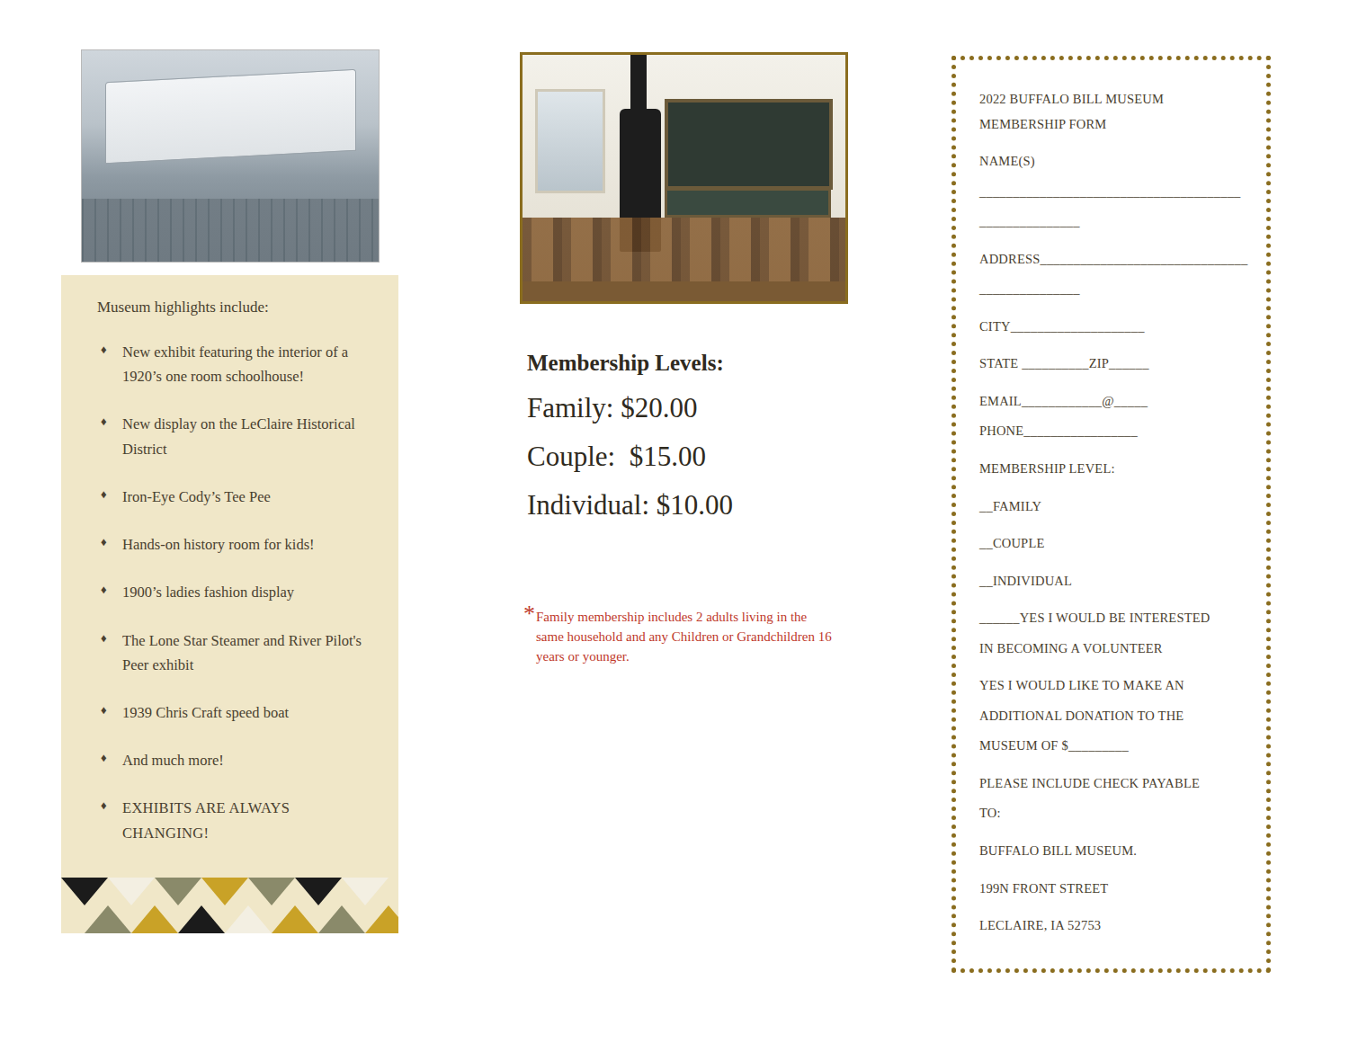Museum highlights include:
New exhibit featuring the interior of a 1920’s one room schoolhouse!
New display on the LeClaire Historical District
Iron-Eye Cody’s Tee Pee
Hands-on history room for kids!
1900’s ladies fashion display
The Lone Star Steamer and River Pilot's Peer exhibit
1939 Chris Craft speed boat
And much more!
EXHIBITS ARE ALWAYS CHANGING!
Membership Levels:
Family: $20.00
Couple: $15.00
Individual: $10.00
* Family membership includes 2 adults living in the same household and any Children or Grandchildren 16 years or younger.
2022 BUFFALO BILL MUSEUM MEMBERSHIP FORM
NAME(S)
_______________________________________
_______________
ADDRESS_______________________________
_______________
CITY____________________
STATE __________ZIP______
EMAIL____________@_____
PHONE_________________
MEMBERSHIP LEVEL:
__FAMILY
__COUPLE
__INDIVIDUAL
______YES I WOULD BE INTERESTED
IN BECOMING A VOLUNTEER
YES I WOULD LIKE TO MAKE AN
ADDITIONAL DONATION TO THE
MUSEUM OF $_________
PLEASE INCLUDE CHECK PAYABLE
TO:
BUFFALO BILL MUSEUM.
199N FRONT STREET
LECLAIRE, IA 52753